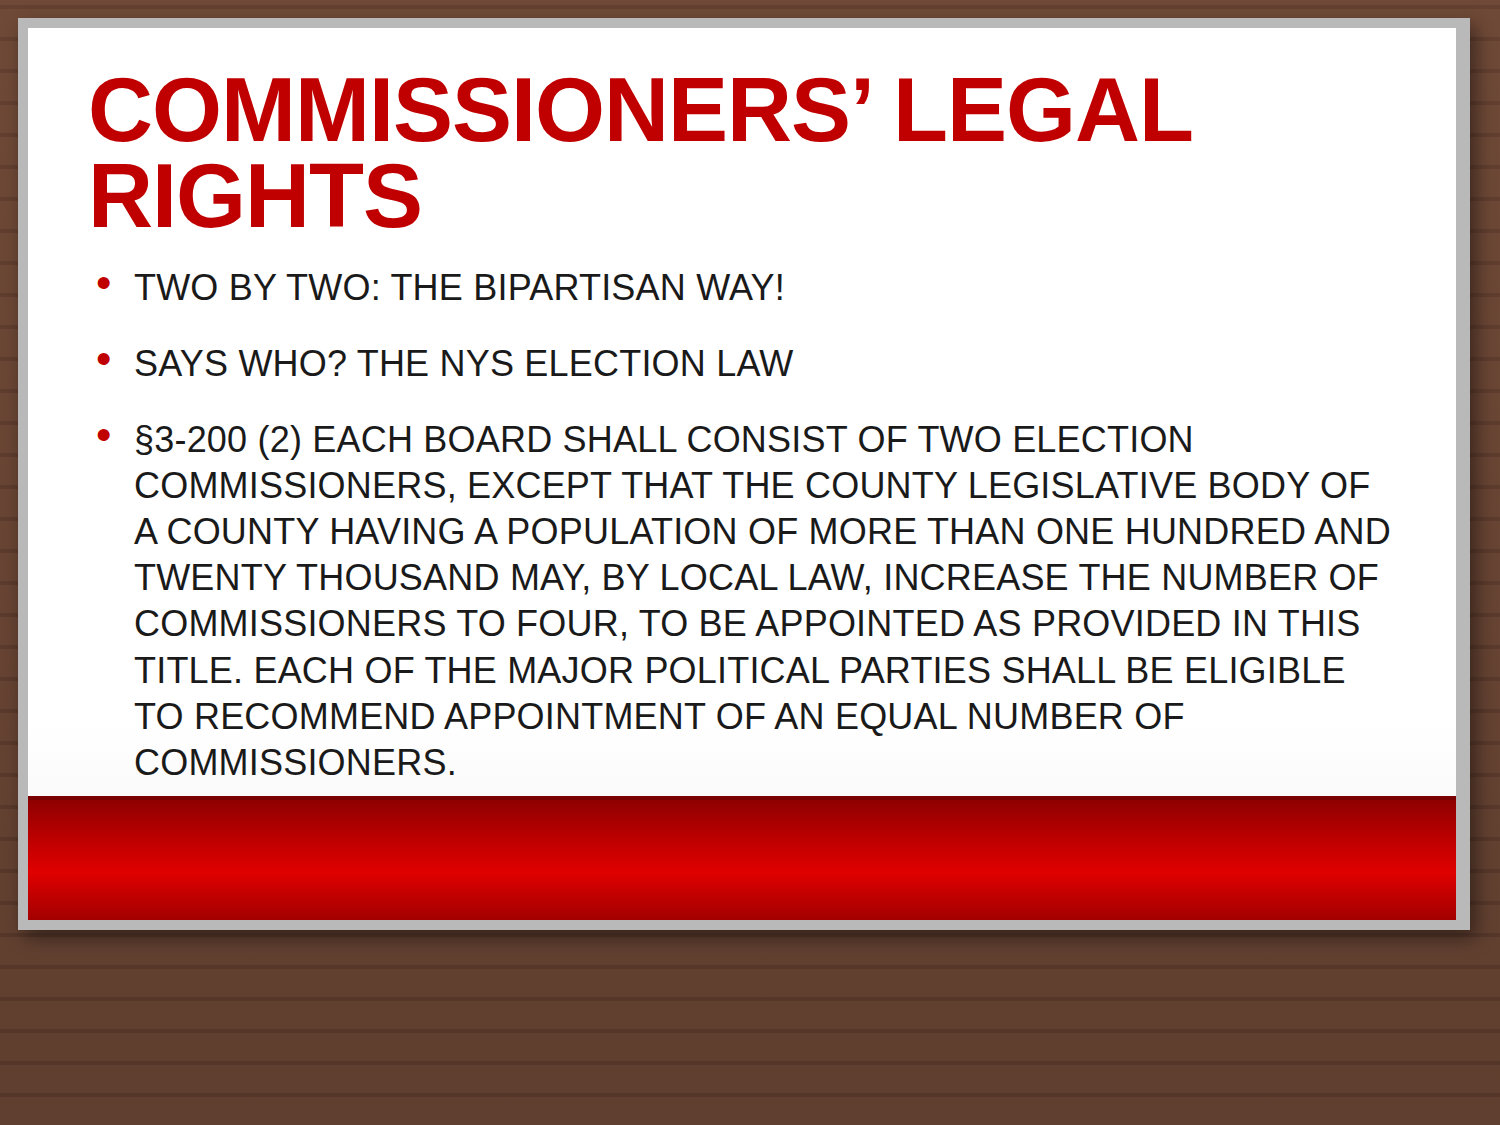Commissioners’ Legal Rights
Two by two: the bipartisan way!
Says who? The NYS Election Law
§3-200 (2) Each board shall consist of two election commissioners, except that the county legislative body of a county having a population of more than one hundred and twenty thousand may, by local law, increase the number of commissioners to four, to be appointed as provided in this title. Each of the major political parties shall be eligible to recommend appointment of an equal number of commissioners.